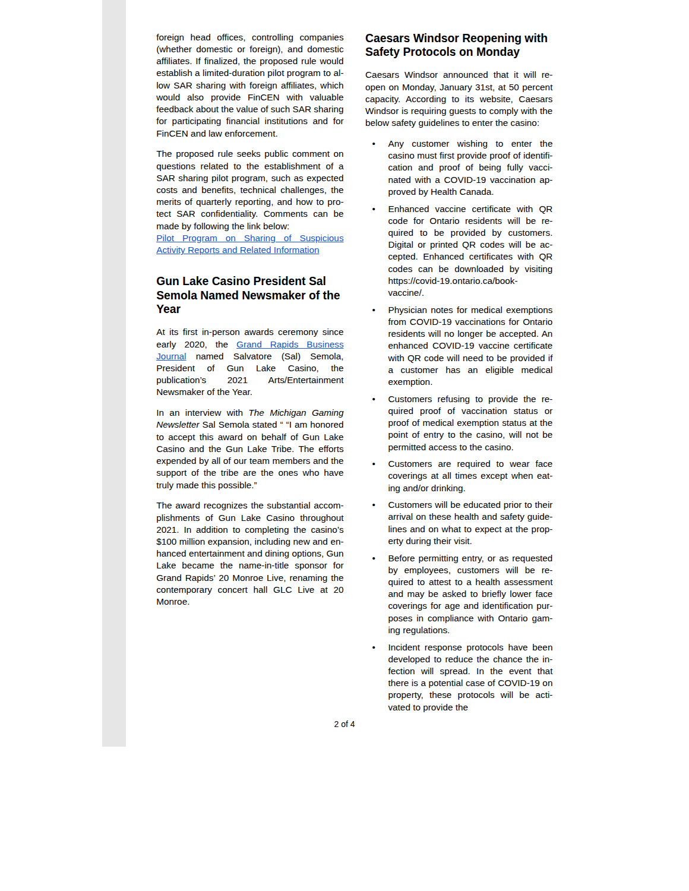foreign head offices, controlling companies (whether domestic or foreign), and domestic affiliates. If finalized, the proposed rule would establish a limited-duration pilot program to allow SAR sharing with foreign affiliates, which would also provide FinCEN with valuable feedback about the value of such SAR sharing for participating financial institutions and for FinCEN and law enforcement.
The proposed rule seeks public comment on questions related to the establishment of a SAR sharing pilot program, such as expected costs and benefits, technical challenges, the merits of quarterly reporting, and how to protect SAR confidentiality. Comments can be made by following the link below:
Pilot Program on Sharing of Suspicious Activity Reports and Related Information
Gun Lake Casino President Sal Semola Named Newsmaker of the Year
At its first in-person awards ceremony since early 2020, the Grand Rapids Business Journal named Salvatore (Sal) Semola, President of Gun Lake Casino, the publication’s 2021 Arts/Entertainment Newsmaker of the Year.
In an interview with The Michigan Gaming Newsletter Sal Semola stated “ “I am honored to accept this award on behalf of Gun Lake Casino and the Gun Lake Tribe. The efforts expended by all of our team members and the support of the tribe are the ones who have truly made this possible.”
The award recognizes the substantial accomplishments of Gun Lake Casino throughout 2021. In addition to completing the casino’s $100 million expansion, including new and enhanced entertainment and dining options, Gun Lake became the name-in-title sponsor for Grand Rapids’ 20 Monroe Live, renaming the contemporary concert hall GLC Live at 20 Monroe.
Caesars Windsor Reopening with Safety Protocols on Monday
Caesars Windsor announced that it will reopen on Monday, January 31st, at 50 percent capacity. According to its website, Caesars Windsor is requiring guests to comply with the below safety guidelines to enter the casino:
Any customer wishing to enter the casino must first provide proof of identification and proof of being fully vaccinated with a COVID-19 vaccination approved by Health Canada.
Enhanced vaccine certificate with QR code for Ontario residents will be required to be provided by customers. Digital or printed QR codes will be accepted. Enhanced certificates with QR codes can be downloaded by visiting https://covid-19.ontario.ca/book-vaccine/.
Physician notes for medical exemptions from COVID-19 vaccinations for Ontario residents will no longer be accepted. An enhanced COVID-19 vaccine certificate with QR code will need to be provided if a customer has an eligible medical exemption.
Customers refusing to provide the required proof of vaccination status or proof of medical exemption status at the point of entry to the casino, will not be permitted access to the casino.
Customers are required to wear face coverings at all times except when eating and/or drinking.
Customers will be educated prior to their arrival on these health and safety guidelines and on what to expect at the property during their visit.
Before permitting entry, or as requested by employees, customers will be required to attest to a health assessment and may be asked to briefly lower face coverings for age and identification purposes in compliance with Ontario gaming regulations.
Incident response protocols have been developed to reduce the chance the infection will spread. In the event that there is a potential case of COVID-19 on property, these protocols will be activated to provide the
2 of 4